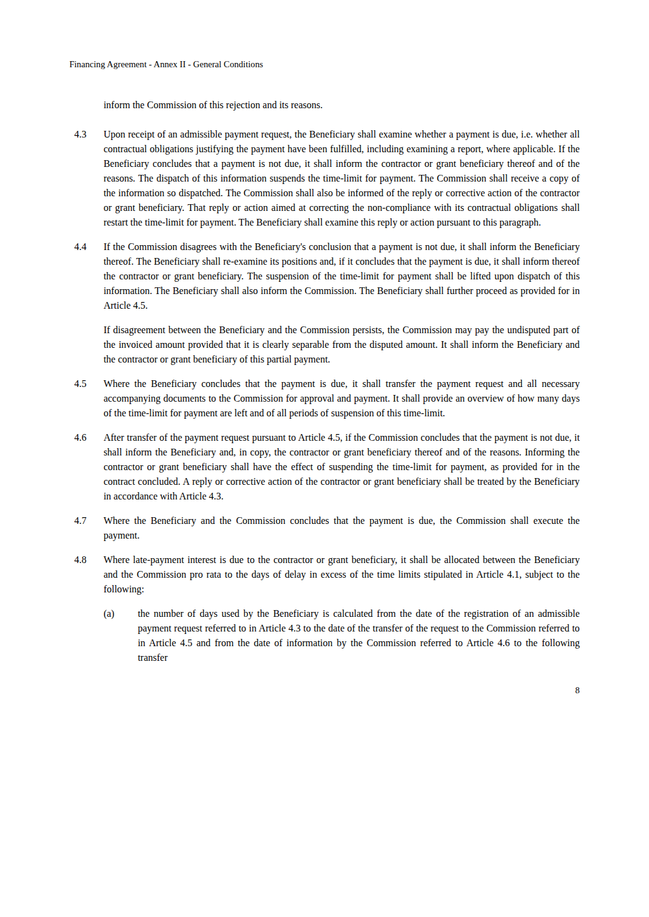Financing Agreement - Annex II - General Conditions
inform the Commission of this rejection and its reasons.
4.3
Upon receipt of an admissible payment request, the Beneficiary shall examine whether a payment is due, i.e. whether all contractual obligations justifying the payment have been fulfilled, including examining a report, where applicable. If the Beneficiary concludes that a payment is not due, it shall inform the contractor or grant beneficiary thereof and of the reasons. The dispatch of this information suspends the time-limit for payment. The Commission shall receive a copy of the information so dispatched. The Commission shall also be informed of the reply or corrective action of the contractor or grant beneficiary. That reply or action aimed at correcting the non-compliance with its contractual obligations shall restart the time-limit for payment. The Beneficiary shall examine this reply or action pursuant to this paragraph.
4.4
If the Commission disagrees with the Beneficiary's conclusion that a payment is not due, it shall inform the Beneficiary thereof. The Beneficiary shall re-examine its positions and, if it concludes that the payment is due, it shall inform thereof the contractor or grant beneficiary. The suspension of the time-limit for payment shall be lifted upon dispatch of this information. The Beneficiary shall also inform the Commission. The Beneficiary shall further proceed as provided for in Article 4.5.
If disagreement between the Beneficiary and the Commission persists, the Commission may pay the undisputed part of the invoiced amount provided that it is clearly separable from the disputed amount. It shall inform the Beneficiary and the contractor or grant beneficiary of this partial payment.
4.5
Where the Beneficiary concludes that the payment is due, it shall transfer the payment request and all necessary accompanying documents to the Commission for approval and payment. It shall provide an overview of how many days of the time-limit for payment are left and of all periods of suspension of this time-limit.
4.6
After transfer of the payment request pursuant to Article 4.5, if the Commission concludes that the payment is not due, it shall inform the Beneficiary and, in copy, the contractor or grant beneficiary thereof and of the reasons. Informing the contractor or grant beneficiary shall have the effect of suspending the time-limit for payment, as provided for in the contract concluded. A reply or corrective action of the contractor or grant beneficiary shall be treated by the Beneficiary in accordance with Article 4.3.
4.7
Where the Beneficiary and the Commission concludes that the payment is due, the Commission shall execute the payment.
4.8
Where late-payment interest is due to the contractor or grant beneficiary, it shall be allocated between the Beneficiary and the Commission pro rata to the days of delay in excess of the time limits stipulated in Article 4.1, subject to the following:
(a)
the number of days used by the Beneficiary is calculated from the date of the registration of an admissible payment request referred to in Article 4.3 to the date of the transfer of the request to the Commission referred to in Article 4.5 and from the date of information by the Commission referred to Article 4.6 to the following transfer
8